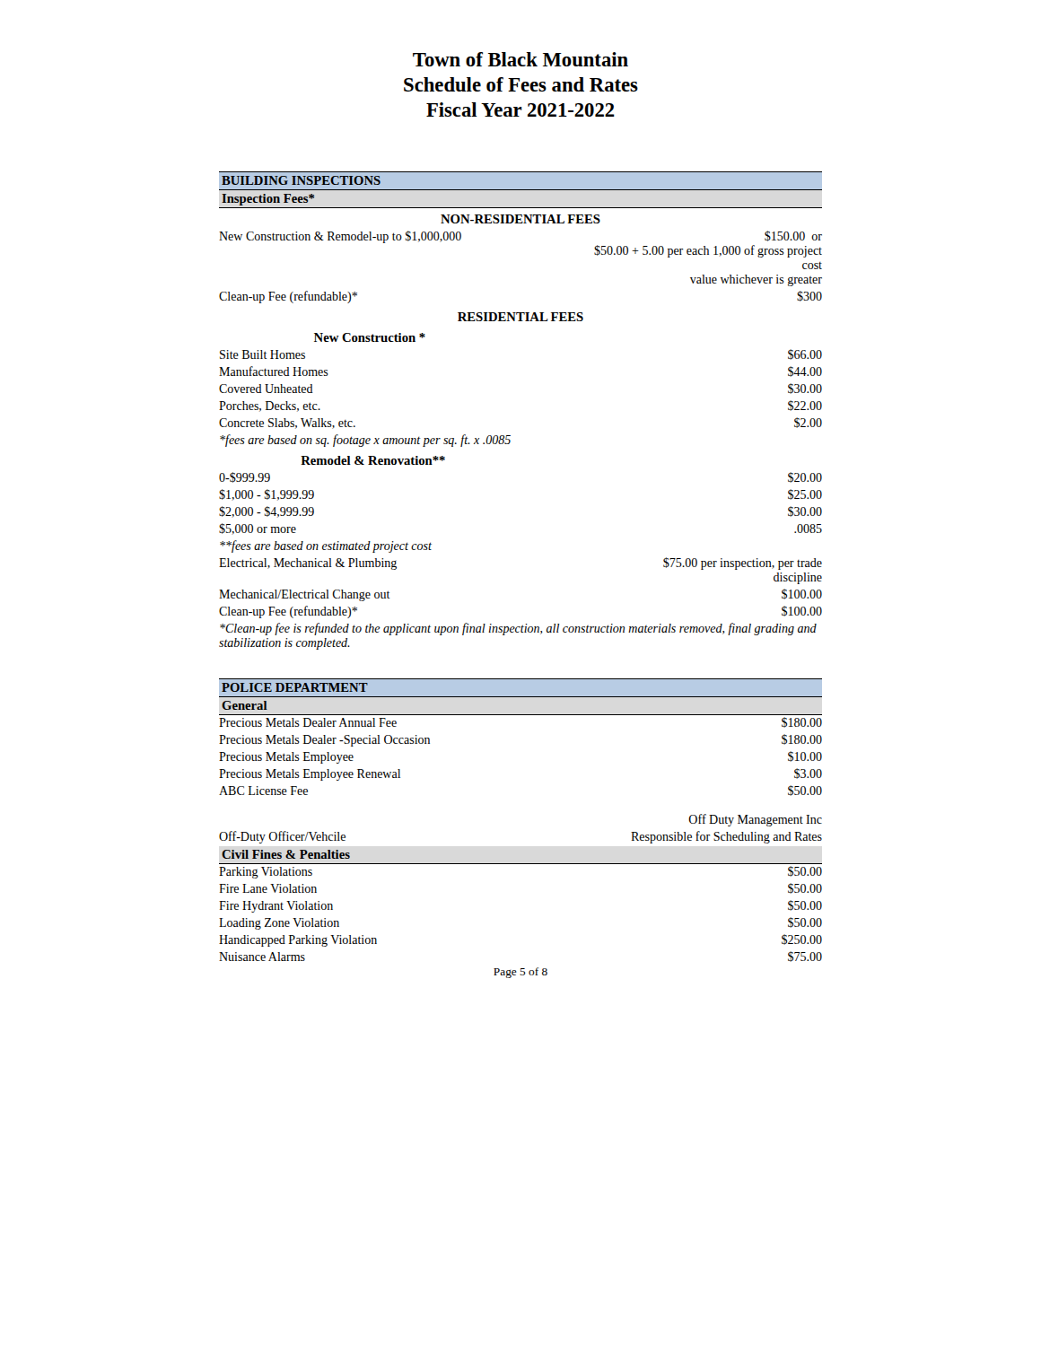Town of Black Mountain Schedule of Fees and Rates Fiscal Year 2021-2022
| BUILDING INSPECTIONS |
| Inspection Fees* |
| NON-RESIDENTIAL FEES |
| New Construction & Remodel-up to $1,000,000 | $150.00 or $50.00 + 5.00 per each 1,000 of gross project cost value whichever is greater |
| Clean-up Fee (refundable)* | $300 |
| RESIDENTIAL FEES |
| New Construction * |
| Site Built Homes | $66.00 |
| Manufactured Homes | $44.00 |
| Covered Unheated | $30.00 |
| Porches, Decks, etc. | $22.00 |
| Concrete Slabs, Walks, etc. | $2.00 |
| *fees are based on sq. footage x amount per sq. ft. x .0085 | |
| Remodel & Renovation** |
| 0-$999.99 | $20.00 |
| $1,000 - $1,999.99 | $25.00 |
| $2,000 - $4,999.99 | $30.00 |
| $5,000 or more | .0085 |
| **fees are based on estimated project cost | |
| Electrical, Mechanical & Plumbing | $75.00 per inspection, per trade discipline |
| Mechanical/Electrical Change out | $100.00 |
| Clean-up Fee (refundable)* | $100.00 |
| *Clean-up fee is refunded to the applicant upon final inspection, all construction materials removed, final grading and stabilization is completed. |
| POLICE DEPARTMENT |
| General |
| Precious Metals Dealer Annual Fee | $180.00 |
| Precious Metals Dealer -Special Occasion | $180.00 |
| Precious Metals Employee | $10.00 |
| Precious Metals Employee Renewal | $3.00 |
| ABC License Fee | $50.00 |
| | Off Duty Management Inc |
| Off-Duty Officer/Vehcile | Responsible for Scheduling and Rates |
| Civil Fines & Penalties |
| Parking Violations | $50.00 |
| Fire Lane Violation | $50.00 |
| Fire Hydrant Violation | $50.00 |
| Loading Zone Violation | $50.00 |
| Handicapped Parking Violation | $250.00 |
| Nuisance Alarms | $75.00 |
Page 5 of 8